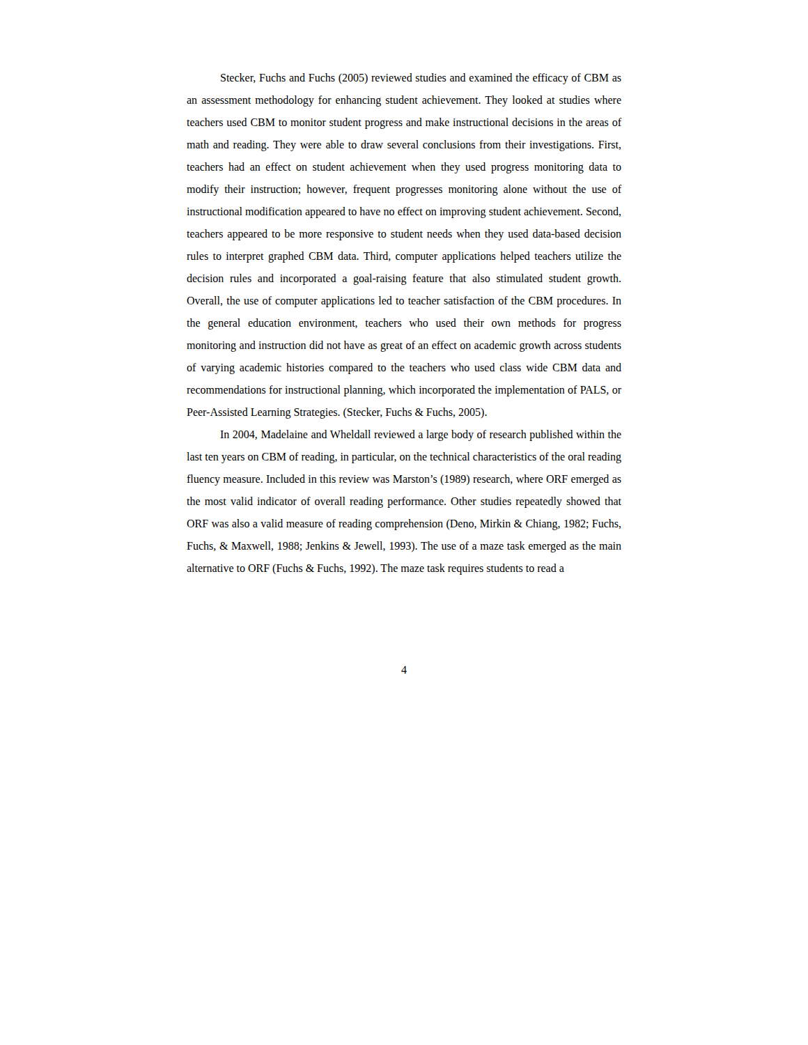Stecker, Fuchs and Fuchs (2005) reviewed studies and examined the efficacy of CBM as an assessment methodology for enhancing student achievement. They looked at studies where teachers used CBM to monitor student progress and make instructional decisions in the areas of math and reading. They were able to draw several conclusions from their investigations. First, teachers had an effect on student achievement when they used progress monitoring data to modify their instruction; however, frequent progresses monitoring alone without the use of instructional modification appeared to have no effect on improving student achievement. Second, teachers appeared to be more responsive to student needs when they used data-based decision rules to interpret graphed CBM data. Third, computer applications helped teachers utilize the decision rules and incorporated a goal-raising feature that also stimulated student growth. Overall, the use of computer applications led to teacher satisfaction of the CBM procedures. In the general education environment, teachers who used their own methods for progress monitoring and instruction did not have as great of an effect on academic growth across students of varying academic histories compared to the teachers who used class wide CBM data and recommendations for instructional planning, which incorporated the implementation of PALS, or Peer-Assisted Learning Strategies. (Stecker, Fuchs & Fuchs, 2005).
In 2004, Madelaine and Wheldall reviewed a large body of research published within the last ten years on CBM of reading, in particular, on the technical characteristics of the oral reading fluency measure. Included in this review was Marston’s (1989) research, where ORF emerged as the most valid indicator of overall reading performance. Other studies repeatedly showed that ORF was also a valid measure of reading comprehension (Deno, Mirkin & Chiang, 1982; Fuchs, Fuchs, & Maxwell, 1988; Jenkins & Jewell, 1993). The use of a maze task emerged as the main alternative to ORF (Fuchs & Fuchs, 1992). The maze task requires students to read a
4